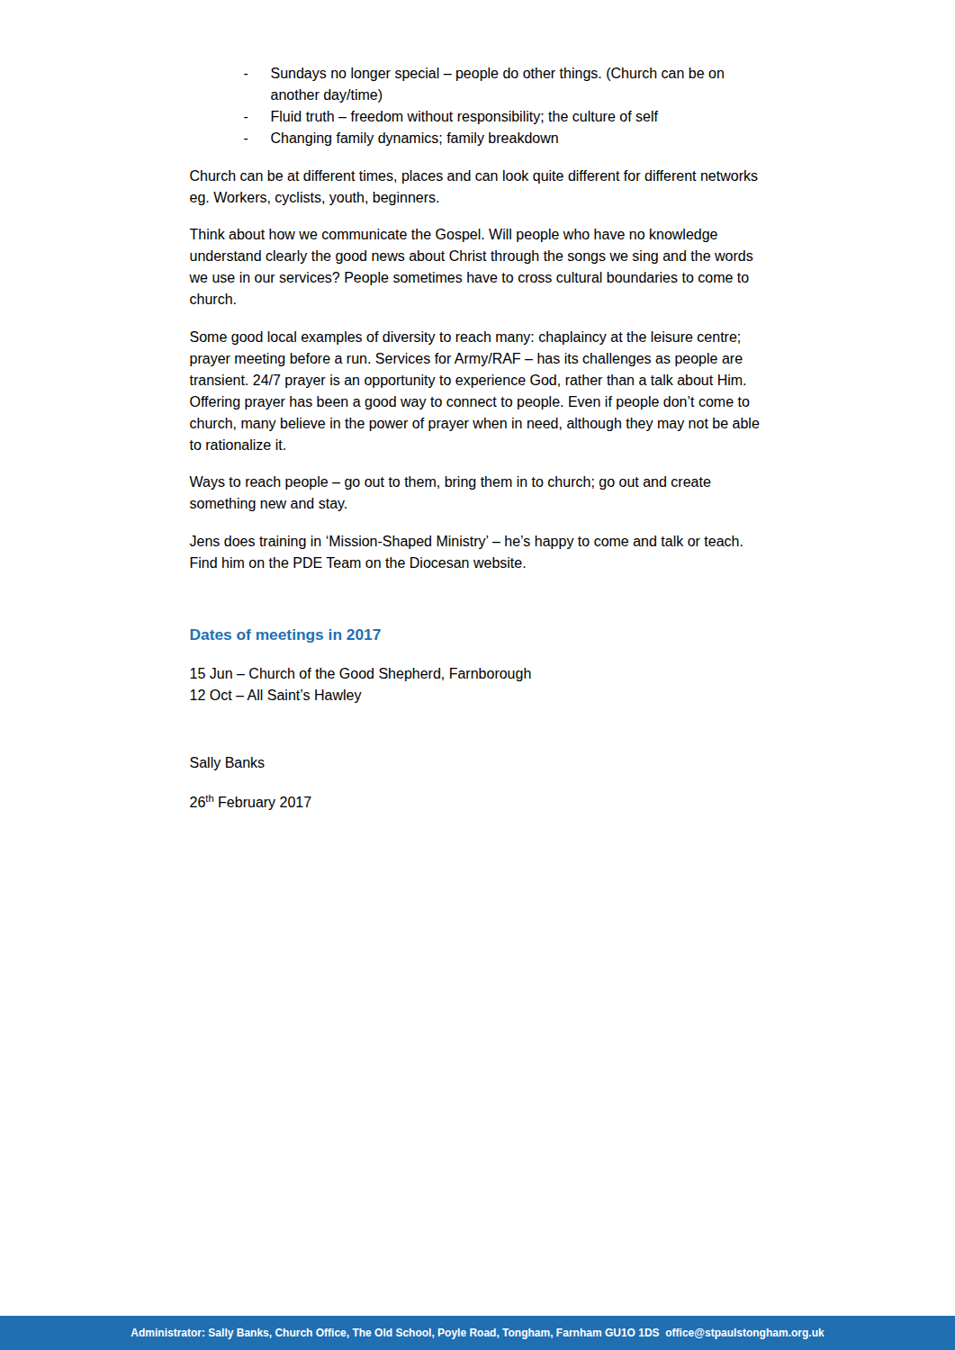Sundays no longer special – people do other things. (Church can be on another day/time)
Fluid truth – freedom without responsibility; the culture of self
Changing family dynamics; family breakdown
Church can be at different times, places and can look quite different for different networks eg. Workers, cyclists, youth, beginners.
Think about how we communicate the Gospel. Will people who have no knowledge understand clearly the good news about Christ through the songs we sing and the words we use in our services? People sometimes have to cross cultural boundaries to come to church.
Some good local examples of diversity to reach many: chaplaincy at the leisure centre; prayer meeting before a run. Services for Army/RAF – has its challenges as people are transient. 24/7 prayer is an opportunity to experience God, rather than a talk about Him. Offering prayer has been a good way to connect to people. Even if people don’t come to church, many believe in the power of prayer when in need, although they may not be able to rationalize it.
Ways to reach people – go out to them, bring them in to church; go out and create something new and stay.
Jens does training in ‘Mission-Shaped Ministry’ – he’s happy to come and talk or teach. Find him on the PDE Team on the Diocesan website.
Dates of meetings in 2017
15 Jun – Church of the Good Shepherd, Farnborough
12 Oct – All Saint’s Hawley
Sally Banks
26th February 2017
Administrator: Sally Banks, Church Office, The Old School, Poyle Road, Tongham, Farnham GU1O 1DS office@stpaulstongham.org.uk